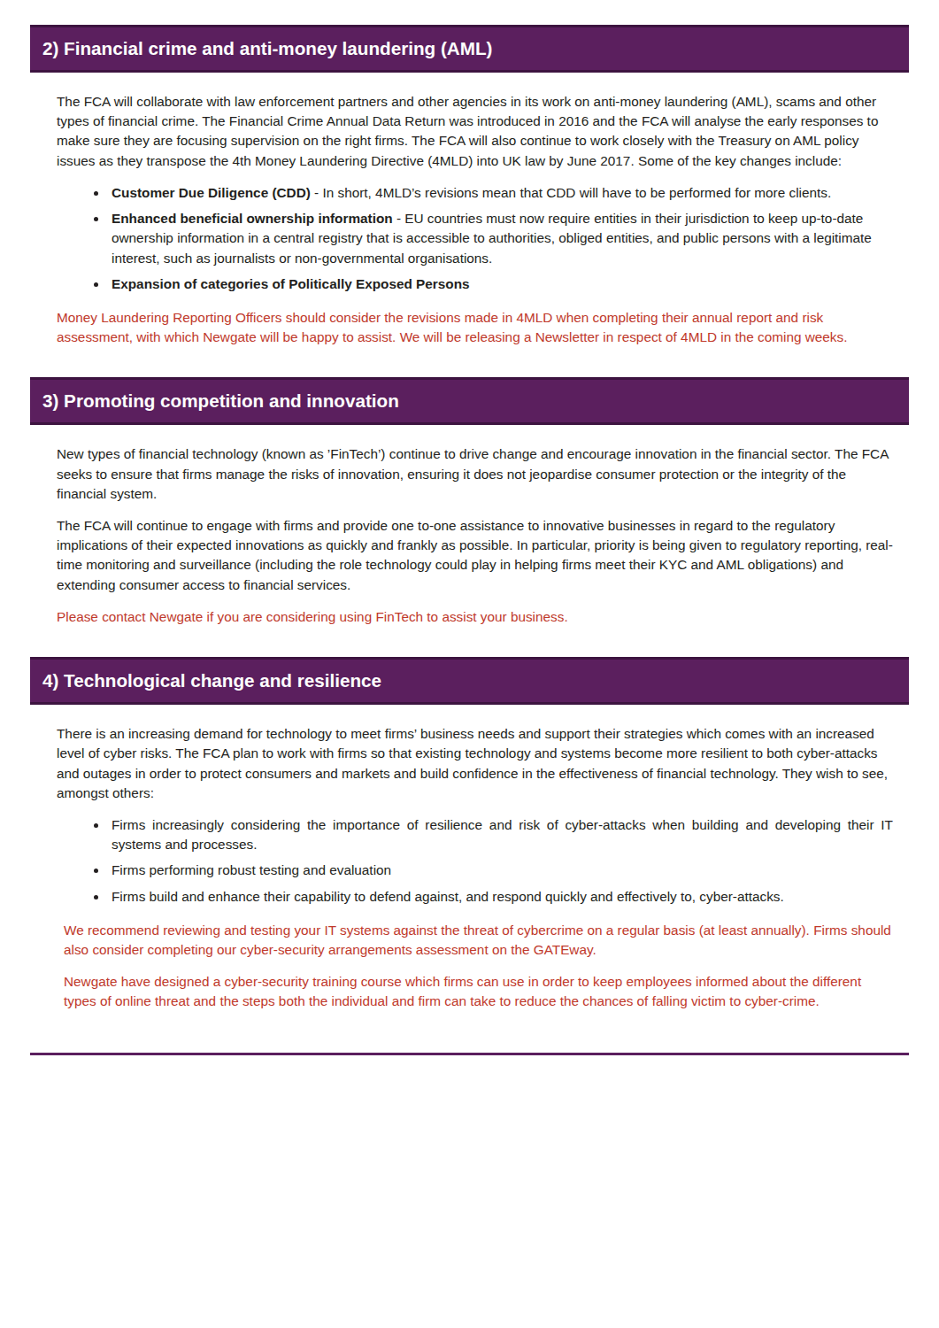2) Financial crime and anti-money laundering (AML)
The FCA will collaborate with law enforcement partners and other agencies in its work on anti-money laundering (AML), scams and other types of financial crime. The Financial Crime Annual Data Return was introduced in 2016 and the FCA will analyse the early responses to make sure they are focusing supervision on the right firms. The FCA will also continue to work closely with the Treasury on AML policy issues as they transpose the 4th Money Laundering Directive (4MLD) into UK law by June 2017. Some of the key changes include:
Customer Due Diligence (CDD) - In short, 4MLD’s revisions mean that CDD will have to be performed for more clients.
Enhanced beneficial ownership information - EU countries must now require entities in their jurisdiction to keep up-to-date ownership information in a central registry that is accessible to authorities, obliged entities, and public persons with a legitimate interest, such as journalists or non-governmental organisations.
Expansion of categories of Politically Exposed Persons
Money Laundering Reporting Officers should consider the revisions made in 4MLD when completing their annual report and risk assessment, with which Newgate will be happy to assist. We will be releasing a Newsletter in respect of 4MLD in the coming weeks.
3) Promoting competition and innovation
New types of financial technology (known as ’FinTech’) continue to drive change and encourage innovation in the financial sector. The FCA seeks to ensure that firms manage the risks of innovation, ensuring it does not jeopardise consumer protection or the integrity of the financial system.
The FCA will continue to engage with firms and provide one to-one assistance to innovative businesses in regard to the regulatory implications of their expected innovations as quickly and frankly as possible. In particular, priority is being given to regulatory reporting, real-time monitoring and surveillance (including the role technology could play in helping firms meet their KYC and AML obligations) and extending consumer access to financial services.
Please contact Newgate if you are considering using FinTech to assist your business.
4) Technological change and resilience
There is an increasing demand for technology to meet firms’ business needs and support their strategies which comes with an increased level of cyber risks. The FCA plan to work with firms so that existing technology and systems become more resilient to both cyber-attacks and outages in order to protect consumers and markets and build confidence in the effectiveness of financial technology. They wish to see, amongst others:
Firms increasingly considering the importance of resilience and risk of cyber-attacks when building and developing their IT systems and processes.
Firms performing robust testing and evaluation
Firms build and enhance their capability to defend against, and respond quickly and effectively to, cyber-attacks.
We recommend reviewing and testing your IT systems against the threat of cybercrime on a regular basis (at least annually). Firms should also consider completing our cyber-security arrangements assessment on the GATEway.
Newgate have designed a cyber-security training course which firms can use in order to keep employees informed about the different types of online threat and the steps both the individual and firm can take to reduce the chances of falling victim to cyber-crime.